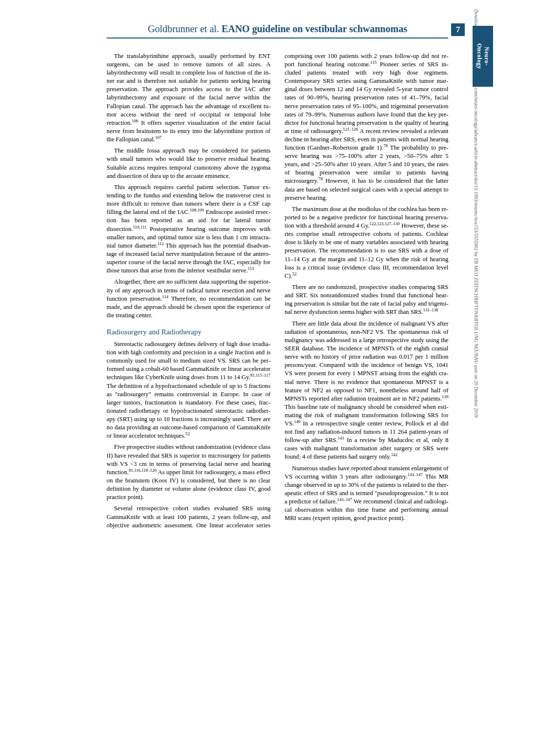Downloaded from https://academic.oup.com/neuro-oncology/advance-article-abstract/doi/10.1093/neuonc/noz153/5555902 by ZB MED ZEITSCHRIFTENABTEILUNG NEUBAU user on 20 December 2019
7
Goldbrunner et al. EANO guideline on vestibular schwannomas
Neuro-
Oncology
The translabyrinthine approach, usually performed by ENT surgeons, can be used to remove tumors of all sizes. A labyrinthectomy will result in complete loss of function of the inner ear and is therefore not suitable for patients seeking hearing preservation. The approach provides access to the IAC after labyrinthectomy and exposure of the facial nerve within the Fallopian canal. The approach has the advantage of excellent tumor access without the need of occipital or temporal lobe retraction.106 It offers superior visualization of the entire facial nerve from brainstem to its entry into the labyrinthine portion of the Fallopian canal.107
The middle fossa approach may be considered for patients with small tumors who would like to preserve residual hearing. Suitable access requires temporal craniotomy above the zygoma and dissection of dura up to the arcuate eminence.
This approach requires careful patient selection. Tumor extending to the fundus and extending below the transverse crest is more difficult to remove than tumors where there is a CSF cap filling the lateral end of the IAC.108,109 Endoscope assisted resection has been reported as an aid for far lateral tumor dissection.110,111 Postoperative hearing outcome improves with smaller tumors, and optimal tumor size is less than 1 cm intracranial tumor diameter.112 This approach has the potential disadvantage of increased facial nerve manipulation because of the anterosuperior course of the facial nerve through the IAC, especially for those tumors that arise from the inferior vestibular nerve.113
Altogether, there are no sufficient data supporting the superiority of any approach in terms of radical tumor resection and nerve function preservation.114 Therefore, no recommendation can be made, and the approach should be chosen upon the experience of the treating center.
Radiosurgery and Radiotherapy
Stereotactic radiosurgery defines delivery of high dose irradiation with high conformity and precision in a single fraction and is commonly used for small to medium sized VS. SRS can be performed using a cobalt-60 based GammaKnife or linear accelerator techniques like CyberKnife using doses from 11 to 14 Gy.81,115–117 The definition of a hypofractionated schedule of up to 5 fractions as "radiosurgery" remains controversial in Europe. In case of larger tumors, fractionation is mandatory. For these cases, fractionated radiotherapy or hypofractionated stereotactic radiotherapy (SRT) using up to 10 fractions is increasingly used. There are no data providing an outcome-based comparison of GammaKnife or linear accelerator techniques.52
Five prospective studies without randomization (evidence class II) have revealed that SRS is superior to microsurgery for patients with VS <3 cm in terms of preserving facial nerve and hearing function.81,116,118–120 As upper limit for radiosurgery, a mass effect on the brainstem (Koos IV) is considered, but there is no clear definition by diameter or volume alone (evidence class IV, good practice point).
Several retrospective cohort studies evaluated SRS using GammaKnife with at least 100 patients, 2 years follow-up, and objective audiometric assessment. One linear accelerator series comprising over 100 patients with 2 years follow-up did not report functional hearing outcome.115 Pioneer series of SRS included patients treated with very high dose regimens. Contemporary SRS series using GammaKnife with tumor marginal doses between 12 and 14 Gy revealed 5-year tumor control rates of 90–99%, hearing preservation rates of 41–79%, facial nerve preservation rates of 95–100%, and trigeminal preservation rates of 79–99%. Numerous authors have found that the key predictor for functional hearing preservation is the quality of hearing at time of radiosurgery.121–126 A recent review revealed a relevant decline in hearing after SRS, even in patients with normal hearing function (Gardner–Robertson grade 1).78 The probability to preserve hearing was >75–100% after 2 years, >50–75% after 5 years, and >25–50% after 10 years. After 5 and 10 years, the rates of hearing preservation were similar to patients having microsurgery.78 However, it has to be considered that the latter data are based on selected surgical cases with a special attempt to preserve hearing.
The maximum dose at the modiolus of the cochlea has been reported to be a negative predictor for functional hearing preservation with a threshold around 4 Gy.122,123,127–130 However, these series comprise small retrospective cohorts of patients. Cochlear dose is likely to be one of many variables associated with hearing preservation. The recommendation is to use SRS with a dose of 11–14 Gy at the margin and 11–12 Gy when the risk of hearing loss is a critical issue (evidence class III, recommendation level C).52
There are no randomized, prospective studies comparing SRS and SRT. Six nonrandomized studies found that functional hearing preservation is similar but the rate of facial palsy and trigeminal nerve dysfunction seems higher with SRT than SRS.131–138
There are little data about the incidence of malignant VS after radiation of spontaneous, non-NF2 VS. The spontaneous risk of malignancy was addressed in a large retrospective study using the SEER database. The incidence of MPNSTs of the eighth cranial nerve with no history of prior radiation was 0.017 per 1 million persons/year. Compared with the incidence of benign VS, 1041 VS were present for every 1 MPNST arising from the eighth cranial nerve. There is no evidence that spontaneous MPNST is a feature of NF2 as opposed to NF1, nonetheless around half of MPNSTs reported after radiation treatment are in NF2 patients.139 This baseline rate of malignancy should be considered when estimating the risk of malignant transformation following SRS for VS.140 In a retrospective single center review, Pollock et al did not find any radiation-induced tumors in 11 264 patient-years of follow-up after SRS.141 In a review by Maducdoc et al, only 8 cases with malignant transformation after surgery or SRS were found; 4 of these patients had surgery only.142
Numerous studies have reported about transient enlargement of VS occurring within 3 years after radiosurgery.143–147 This MR change observed in up to 30% of the patients is related to the therapeutic effect of SRS and is termed "pseudoprogression." It is not a predictor of failure.143–147 We recommend clinical and radiological observation within this time frame and performing annual MRI scans (expert opinion, good practice point).